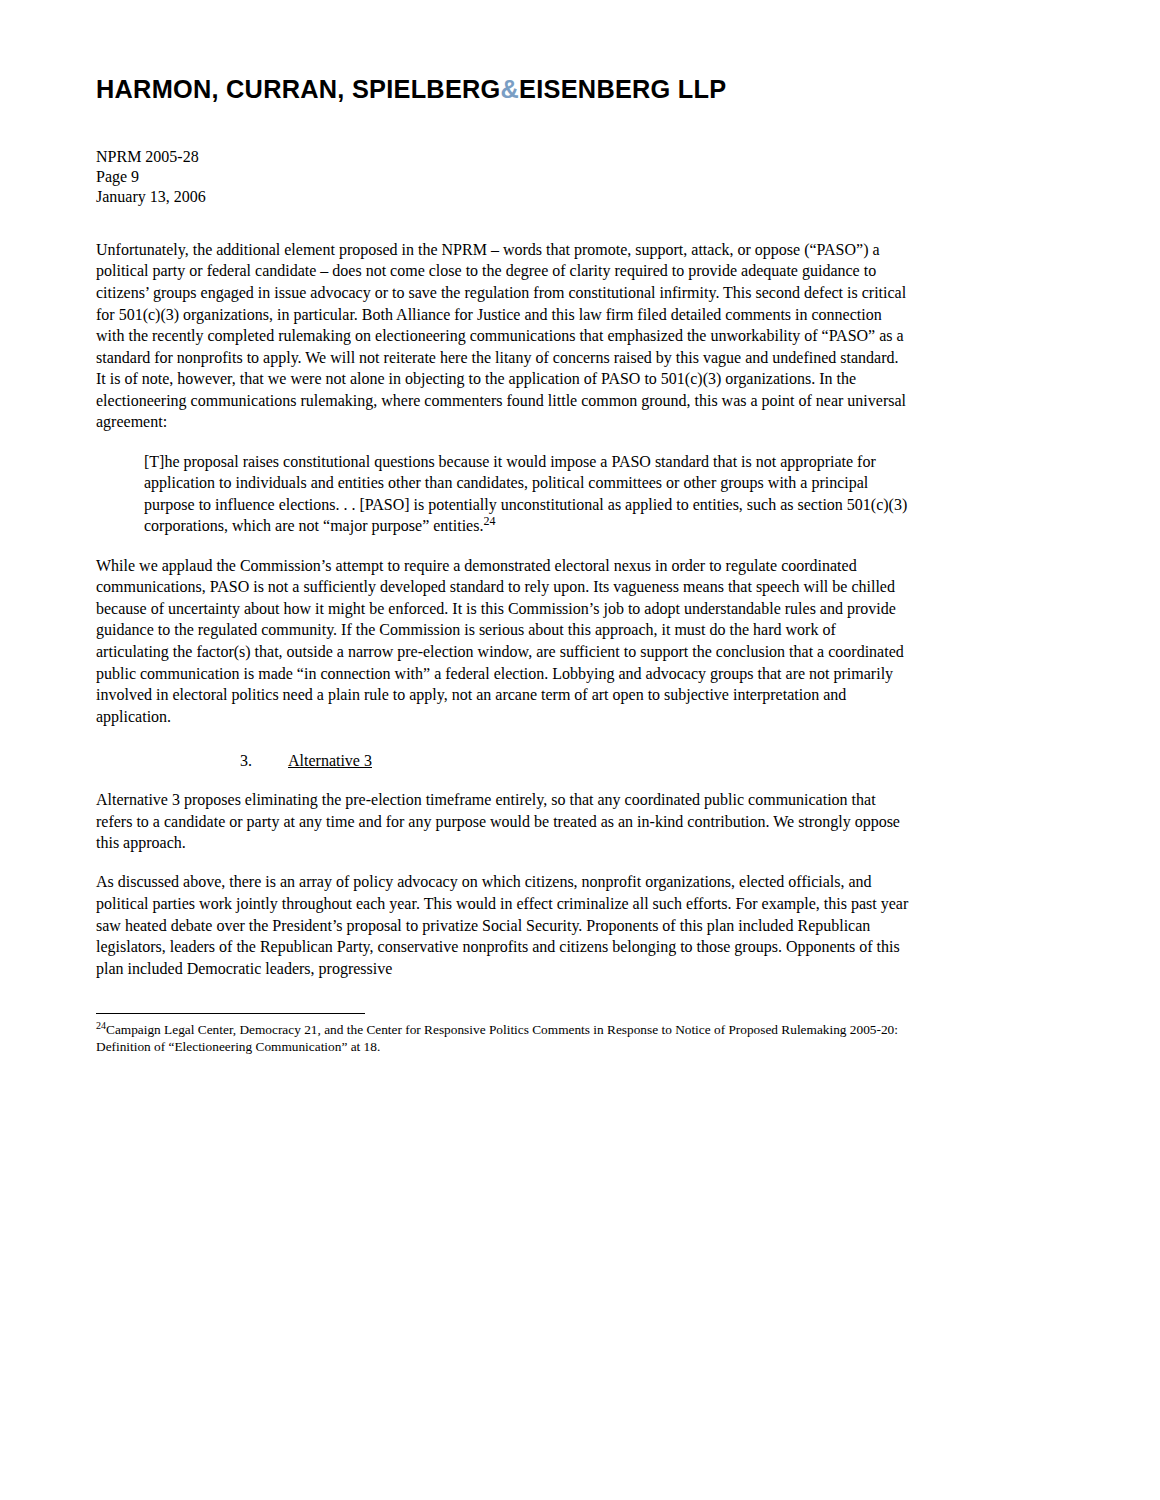HARMON, CURRAN, SPIELBERG&EISENBERG LLP
NPRM 2005-28
Page 9
January 13, 2006
Unfortunately, the additional element proposed in the NPRM – words that promote, support, attack, or oppose (“PASO”) a political party or federal candidate – does not come close to the degree of clarity required to provide adequate guidance to citizens’ groups engaged in issue advocacy or to save the regulation from constitutional infirmity. This second defect is critical for 501(c)(3) organizations, in particular. Both Alliance for Justice and this law firm filed detailed comments in connection with the recently completed rulemaking on electioneering communications that emphasized the unworkability of “PASO” as a standard for nonprofits to apply. We will not reiterate here the litany of concerns raised by this vague and undefined standard. It is of note, however, that we were not alone in objecting to the application of PASO to 501(c)(3) organizations. In the electioneering communications rulemaking, where commenters found little common ground, this was a point of near universal agreement:
[T]he proposal raises constitutional questions because it would impose a PASO standard that is not appropriate for application to individuals and entities other than candidates, political committees or other groups with a principal purpose to influence elections. . . [PASO] is potentially unconstitutional as applied to entities, such as section 501(c)(3) corporations, which are not “major purpose” entities.24
While we applaud the Commission’s attempt to require a demonstrated electoral nexus in order to regulate coordinated communications, PASO is not a sufficiently developed standard to rely upon. Its vagueness means that speech will be chilled because of uncertainty about how it might be enforced. It is this Commission’s job to adopt understandable rules and provide guidance to the regulated community. If the Commission is serious about this approach, it must do the hard work of articulating the factor(s) that, outside a narrow pre-election window, are sufficient to support the conclusion that a coordinated public communication is made “in connection with” a federal election. Lobbying and advocacy groups that are not primarily involved in electoral politics need a plain rule to apply, not an arcane term of art open to subjective interpretation and application.
3. Alternative 3
Alternative 3 proposes eliminating the pre-election timeframe entirely, so that any coordinated public communication that refers to a candidate or party at any time and for any purpose would be treated as an in-kind contribution. We strongly oppose this approach.
As discussed above, there is an array of policy advocacy on which citizens, nonprofit organizations, elected officials, and political parties work jointly throughout each year. This would in effect criminalize all such efforts. For example, this past year saw heated debate over the President’s proposal to privatize Social Security. Proponents of this plan included Republican legislators, leaders of the Republican Party, conservative nonprofits and citizens belonging to those groups. Opponents of this plan included Democratic leaders, progressive
24Campaign Legal Center, Democracy 21, and the Center for Responsive Politics Comments in Response to Notice of Proposed Rulemaking 2005-20: Definition of “Electioneering Communication” at 18.